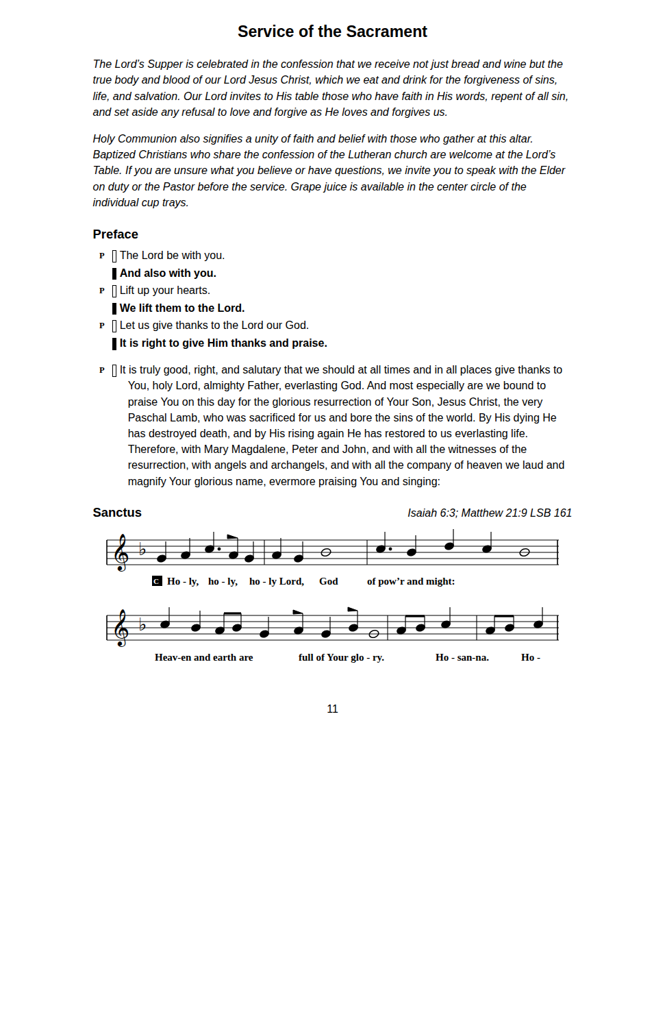Service of the Sacrament
The Lord’s Supper is celebrated in the confession that we receive not just bread and wine but the true body and blood of our Lord Jesus Christ, which we eat and drink for the forgiveness of sins, life, and salvation. Our Lord invites to His table those who have faith in His words, repent of all sin, and set aside any refusal to love and forgive as He loves and forgives us.
Holy Communion also signifies a unity of faith and belief with those who gather at this altar. Baptized Christians who share the confession of the Lutheran church are welcome at the Lord’s Table. If you are unsure what you believe or have questions, we invite you to speak with the Elder on duty or the Pastor before the service. Grape juice is available in the center circle of the individual cup trays.
Preface
PThe Lord be with you.
CAnd also with you.
PLift up your hearts.
CWe lift them to the Lord.
PLet us give thanks to the Lord our God.
CIt is right to give Him thanks and praise.
PIt is truly good, right, and salutary that we should at all times and in all places give thanks to You, holy Lord, almighty Father, everlasting God. And most especially are we bound to praise You on this day for the glorious resurrection of Your Son, Jesus Christ, the very Paschal Lamb, who was sacrificed for us and bore the sins of the world. By His dying He has destroyed death, and by His rising again He has restored to us everlasting life. Therefore, with Mary Magdalene, Peter and John, and with all the witnesses of the resurrection, with angels and archangels, and with all the company of heaven we laud and magnify Your glorious name, evermore praising You and singing:
Sanctus Isaiah 6:3; Matthew 21:9 LSB 161
𝄞 ♭ C Ho - ly, ho - ly, ho - ly Lord, God of pow’r and might: 𝄞 ♭ Heav-en and earth are full of Your glo - ry. Ho - san-na. Ho -
11